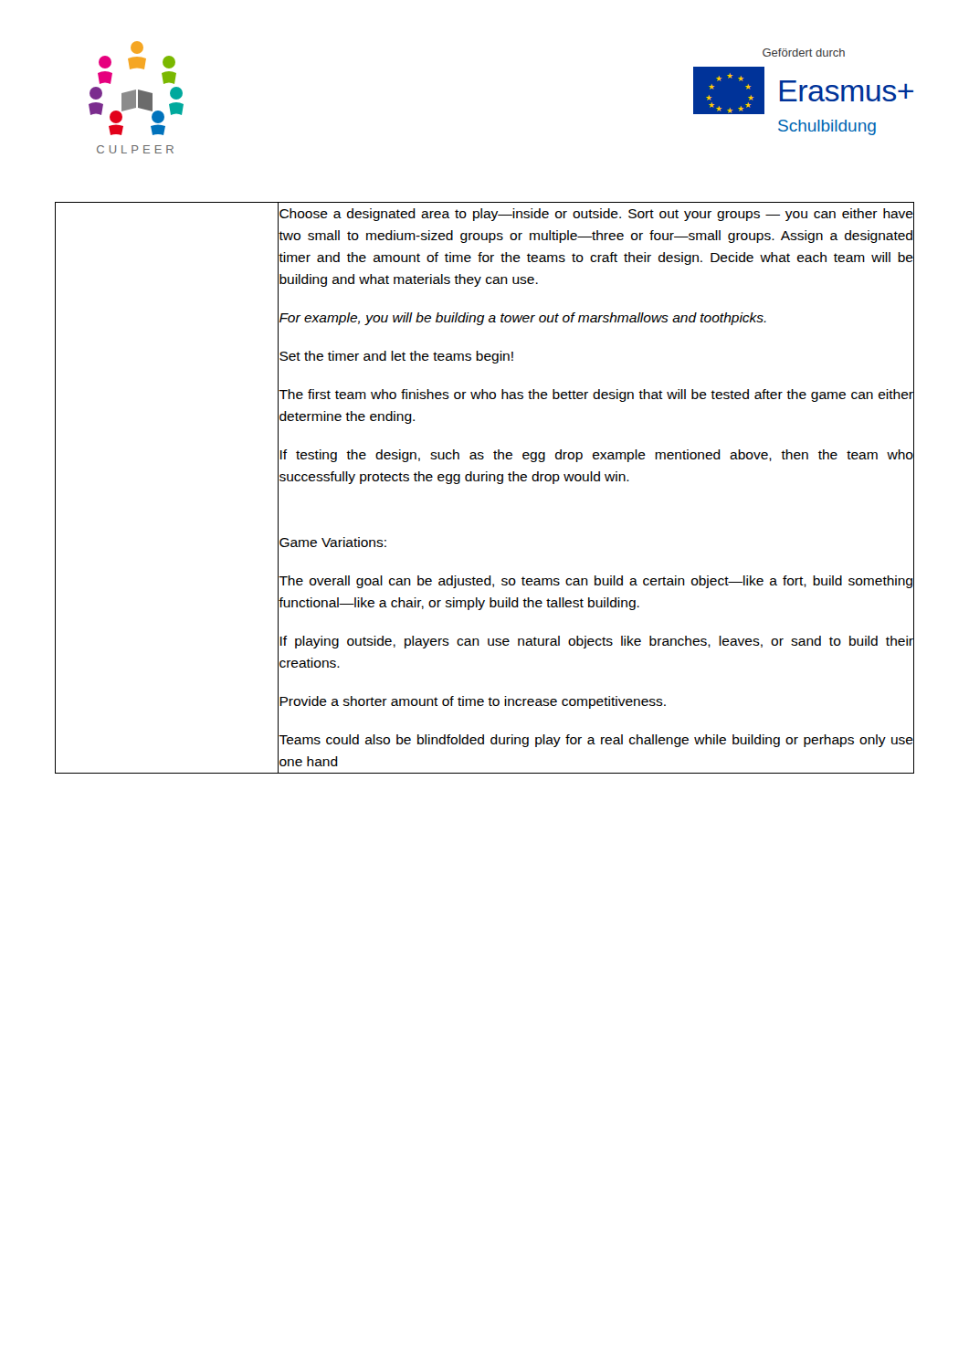CULPEER
Gefördert durch
★ ★ ★ ★ ★ ★ ★ ★ ★ ★ ★ ★
Erasmus+
Schulbildung
| | Choose a designated area to play—inside or outside. Sort out your groups — you can either have two small to medium-sized groups or multiple—three or four—small groups. Assign a designated timer and the amount of time for the teams to craft their design. Decide what each team will be building and what materials they can use. For example, you will be building a tower out of marshmallows and toothpicks. Set the timer and let the teams begin! The first team who finishes or who has the better design that will be tested after the game can either determine the ending. If testing the design, such as the egg drop example mentioned above, then the team who successfully protects the egg during the drop would win. Game Variations: The overall goal can be adjusted, so teams can build a certain object—like a fort, build something functional—like a chair, or simply build the tallest building. If playing outside, players can use natural objects like branches, leaves, or sand to build their creations. Provide a shorter amount of time to increase competitiveness. Teams could also be blindfolded during play for a real challenge while building or perhaps only use one hand |